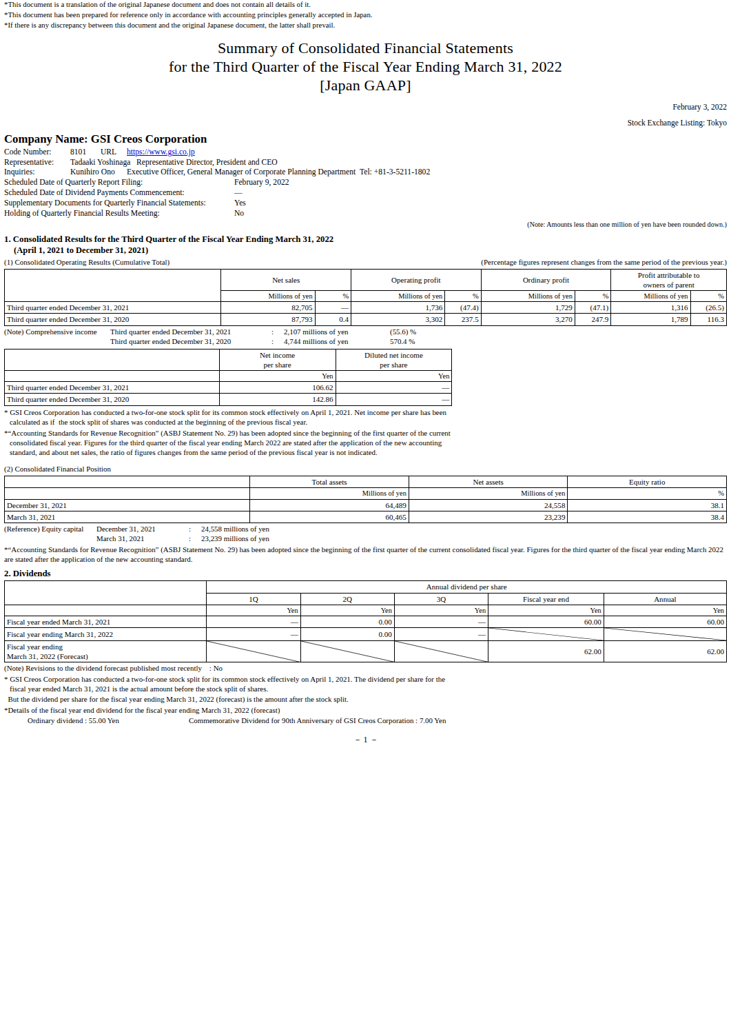*This document is a translation of the original Japanese document and does not contain all details of it.
*This document has been prepared for reference only in accordance with accounting principles generally accepted in Japan.
*If there is any discrepancy between this document and the original Japanese document, the latter shall prevail.
Summary of Consolidated Financial Statements
for the Third Quarter of the Fiscal Year Ending March 31, 2022
[Japan GAAP]
February 3, 2022
Stock Exchange Listing: Tokyo
Company Name: GSI Creos Corporation
| Code Number: | 8101 | URL | https://www.gsi.co.jp |
| Representative: | Tadaaki Yoshinaga Representative Director, President and CEO |
| Inquiries: | Kunihiro Ono | Executive Officer, General Manager of Corporate Planning Department Tel: +81-3-5211-1802 |
| Scheduled Date of Quarterly Report Filing: | February 9, 2022 |
| Scheduled Date of Dividend Payments Commencement: | — |
| Supplementary Documents for Quarterly Financial Statements: | Yes |
| Holding of Quarterly Financial Results Meeting: | No |
(Note: Amounts less than one million of yen have been rounded down.)
1. Consolidated Results for the Third Quarter of the Fiscal Year Ending March 31, 2022
(April 1, 2021 to December 31, 2021)
(1) Consolidated Operating Results (Cumulative Total) (Percentage figures represent changes from the same period of the previous year.)
| | Net sales | Operating profit | Ordinary profit | Profit attributable to owners of parent |
| --- | --- | --- | --- | --- |
| Millions of yen | % | Millions of yen | % | Millions of yen | % | Millions of yen | % |
| Third quarter ended December 31, 2021 | 82,705 | — | 1,736 | (47.4) | 1,729 | (47.1) | 1,316 | (26.5) |
| Third quarter ended December 31, 2020 | 87,793 | 0.4 | 3,302 | 237.5 | 3,270 | 247.9 | 1,789 | 116.3 |
| (Note) Comprehensive income | Third quarter ended December 31, 2021 | : | 2,107 millions of yen | (55.6) % |
| | Third quarter ended December 31, 2020 | : | 4,744 millions of yen | 570.4 % |
| | Net income per share | Diluted net income per share |
| --- | --- | --- |
| | Yen | Yen |
| Third quarter ended December 31, 2021 | 106.62 | — |
| Third quarter ended December 31, 2020 | 142.86 | — |
* GSI Creos Corporation has conducted a two-for-one stock split for its common stock effectively on April 1, 2021. Net income per share has been calculated as if the stock split of shares was conducted at the beginning of the previous fiscal year.
*“Accounting Standards for Revenue Recognition” (ASBJ Statement No. 29) has been adopted since the beginning of the first quarter of the current consolidated fiscal year. Figures for the third quarter of the fiscal year ending March 2022 are stated after the application of the new accounting standard, and about net sales, the ratio of figures changes from the same period of the previous fiscal year is not indicated.
(2) Consolidated Financial Position
| | Total assets | Net assets | Equity ratio |
| --- | --- | --- | --- |
| | Millions of yen | Millions of yen | % |
| December 31, 2021 | 64,489 | 24,558 | 38.1 |
| March 31, 2021 | 60,465 | 23,239 | 38.4 |
| (Reference) Equity capital | December 31, 2021 | : | 24,558 millions of yen |
| | March 31, 2021 | : | 23,239 millions of yen |
*“Accounting Standards for Revenue Recognition” (ASBJ Statement No. 29) has been adopted since the beginning of the first quarter of the current consolidated fiscal year. Figures for the third quarter of the fiscal year ending March 2022 are stated after the application of the new accounting standard.
2. Dividends
| | Annual dividend per share |
| --- | --- |
| 1Q | 2Q | 3Q | Fiscal year end | Annual |
| | Yen | Yen | Yen | Yen | Yen |
| Fiscal year ended March 31, 2021 | — | 0.00 | — | 60.00 | 60.00 |
| Fiscal year ending March 31, 2022 | — | 0.00 | — | | |
| Fiscal year ending March 31, 2022 (Forecast) | | | | 62.00 | 62.00 |
(Note) Revisions to the dividend forecast published most recently : No
* GSI Creos Corporation has conducted a two-for-one stock split for its common stock effectively on April 1, 2021. The dividend per share for the fiscal year ended March 31, 2021 is the actual amount before the stock split of shares.
But the dividend per share for the fiscal year ending March 31, 2022 (forecast) is the amount after the stock split.
*Details of the fiscal year end dividend for the fiscal year ending March 31, 2022 (forecast)
| | Ordinary dividend : 55.00 Yen | Commemorative Dividend for 90th Anniversary of GSI Creos Corporation : 7.00 Yen |
－ 1 －